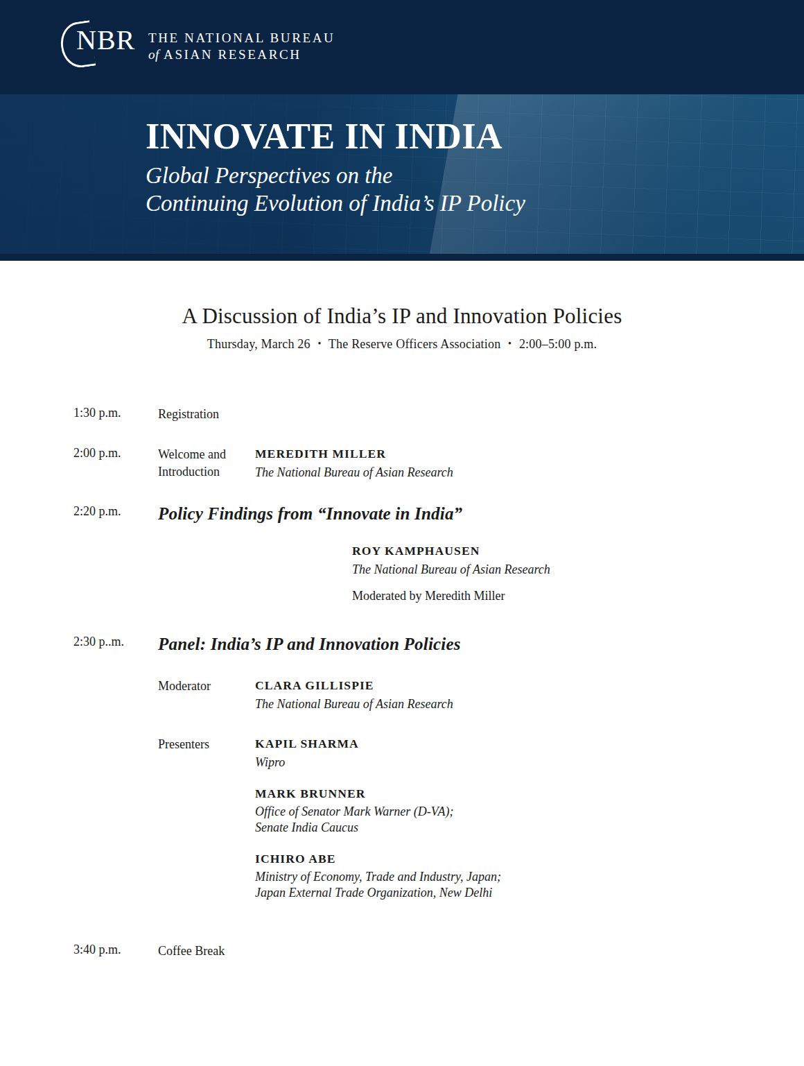NBR
The National Bureau
of Asian Research
Innovate in India
Global Perspectives on the
Continuing Evolution of India’s IP Policy
A Discussion of India’s IP and Innovation Policies
Thursday, March 26 • The Reserve Officers Association • 2:00–5:00 p.m.
1:30 p.m.
Registration
2:00 p.m.
Welcome and
Introduction
Meredith Miller
The National Bureau of Asian Research
2:20 p.m.
Policy Findings from “Innovate in India”
Roy Kamphausen
The National Bureau of Asian Research
Moderated by Meredith Miller
2:30 p..m.
Panel: India’s IP and Innovation Policies
Moderator
Clara Gillispie
The National Bureau of Asian Research
Presenters
Kapil Sharma
Wipro
Mark Brunner
Office of Senator Mark Warner (D-VA);
Senate India Caucus
Ichiro Abe
Ministry of Economy, Trade and Industry, Japan;
Japan External Trade Organization, New Delhi
3:40 p.m.
Coffee Break